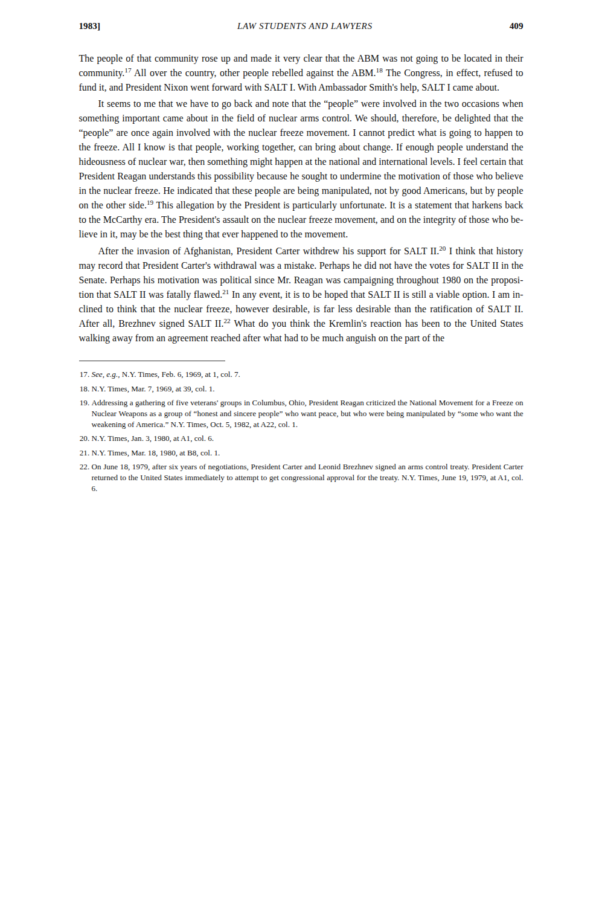1983] Law Students and Lawyers 409
The people of that community rose up and made it very clear that the ABM was not going to be located in their community.17 All over the country, other people rebelled against the ABM.18 The Congress, in effect, refused to fund it, and President Nixon went forward with SALT I. With Ambassador Smith's help, SALT I came about.
It seems to me that we have to go back and note that the “people” were involved in the two occasions when something important came about in the field of nuclear arms control. We should, therefore, be delighted that the “people” are once again involved with the nuclear freeze movement. I cannot predict what is going to happen to the freeze. All I know is that people, working together, can bring about change. If enough people understand the hideousness of nuclear war, then something might happen at the national and international levels. I feel certain that President Reagan understands this possibility because he sought to undermine the motivation of those who believe in the nuclear freeze. He indicated that these people are being manipulated, not by good Americans, but by people on the other side.19 This allegation by the President is particularly unfortunate. It is a statement that harkens back to the McCarthy era. The President's assault on the nuclear freeze movement, and on the integrity of those who believe in it, may be the best thing that ever happened to the movement.
After the invasion of Afghanistan, President Carter withdrew his support for SALT II.20 I think that history may record that President Carter's withdrawal was a mistake. Perhaps he did not have the votes for SALT II in the Senate. Perhaps his motivation was political since Mr. Reagan was campaigning throughout 1980 on the proposition that SALT II was fatally flawed.21 In any event, it is to be hoped that SALT II is still a viable option. I am inclined to think that the nuclear freeze, however desirable, is far less desirable than the ratification of SALT II. After all, Brezhnev signed SALT II.22 What do you think the Kremlin's reaction has been to the United States walking away from an agreement reached after what had to be much anguish on the part of the
See, e.g., N.Y. Times, Feb. 6, 1969, at 1, col. 7.
N.Y. Times, Mar. 7, 1969, at 39, col. 1.
Addressing a gathering of five veterans' groups in Columbus, Ohio, President Reagan criticized the National Movement for a Freeze on Nuclear Weapons as a group of “honest and sincere people” who want peace, but who were being manipulated by “some who want the weakening of America.” N.Y. Times, Oct. 5, 1982, at A22, col. 1.
N.Y. Times, Jan. 3, 1980, at A1, col. 6.
N.Y. Times, Mar. 18, 1980, at B8, col. 1.
On June 18, 1979, after six years of negotiations, President Carter and Leonid Brezhnev signed an arms control treaty. President Carter returned to the United States immediately to attempt to get congressional approval for the treaty. N.Y. Times, June 19, 1979, at A1, col. 6.